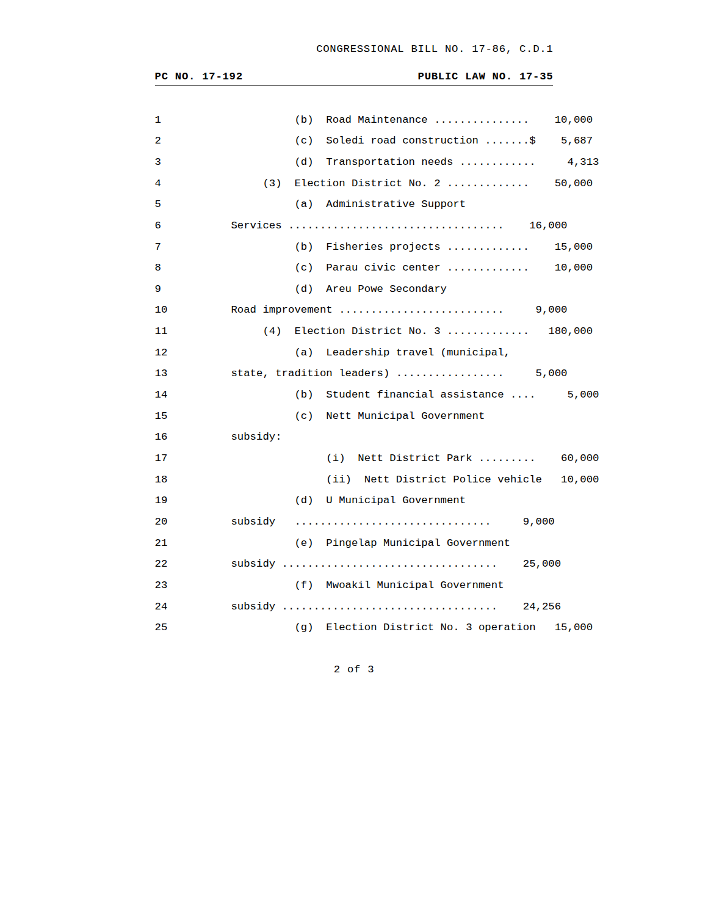CONGRESSIONAL BILL NO. 17-86, C.D.1
PC NO. 17-192 PUBLIC LAW NO. 17-35
| 1 | (b) Road Maintenance ............... 10,000 |
| 2 | (c) Soledi road construction .......$ 5,687 |
| 3 | (d) Transportation needs ............ 4,313 |
| 4 | (3) Election District No. 2 ............. 50,000 |
| 5 | (a) Administrative Support |
| 6 | Services .................................. 16,000 |
| 7 | (b) Fisheries projects ............. 15,000 |
| 8 | (c) Parau civic center ............. 10,000 |
| 9 | (d) Areu Powe Secondary |
| 10 | Road improvement .......................... 9,000 |
| 11 | (4) Election District No. 3 ............. 180,000 |
| 12 | (a) Leadership travel (municipal, |
| 13 | state, tradition leaders) ................. 5,000 |
| 14 | (b) Student financial assistance .... 5,000 |
| 15 | (c) Nett Municipal Government |
| 16 | subsidy: |
| 17 | (i) Nett District Park ......... 60,000 |
| 18 | (ii) Nett District Police vehicle 10,000 |
| 19 | (d) U Municipal Government |
| 20 | subsidy ............................... 9,000 |
| 21 | (e) Pingelap Municipal Government |
| 22 | subsidy .................................. 25,000 |
| 23 | (f) Mwoakil Municipal Government |
| 24 | subsidy .................................. 24,256 |
| 25 | (g) Election District No. 3 operation 15,000 |
2 of 3